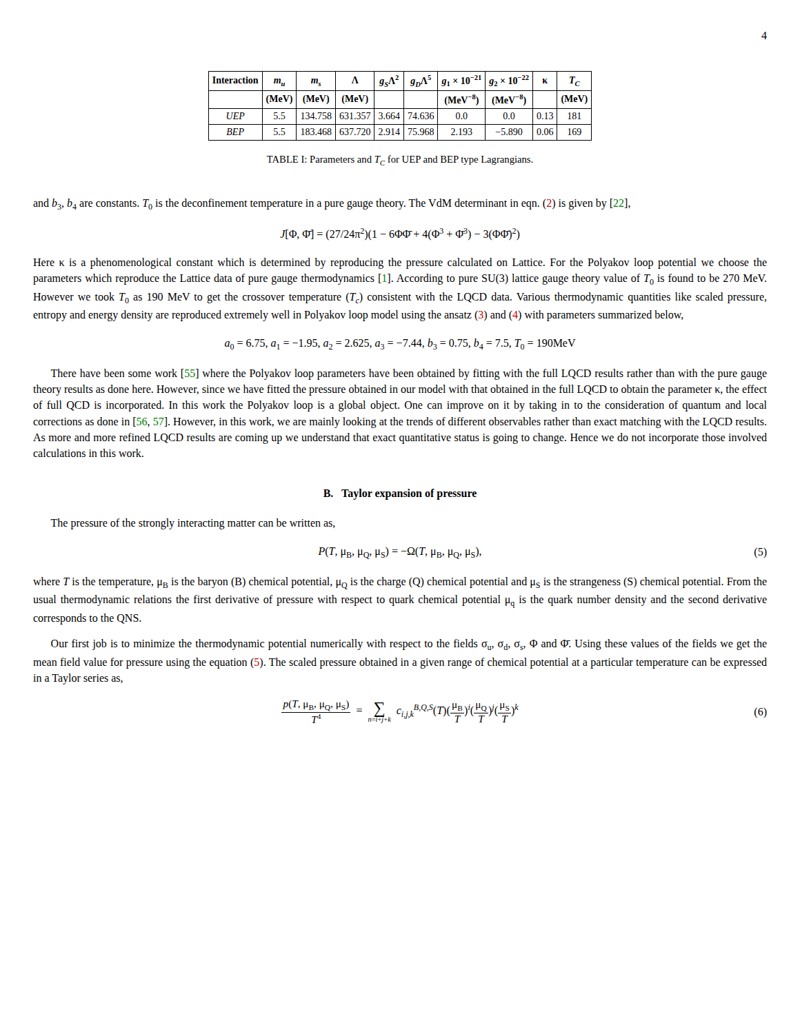4
| Interaction | m u | m s | Λ | g S Λ 2 | g D Λ 5 | g 1 × 10 −21 | g 2 × 10 −22 | κ | T C |
| --- | --- | --- | --- | --- | --- | --- | --- | --- | --- |
| | (MeV) | (MeV) | (MeV) | | | (MeV −8 ) | (MeV −8 ) | | (MeV) |
| UEP | 5.5 | 134.758 | 631.357 | 3.664 | 74.636 | 0.0 | 0.0 | 0.13 | 181 |
| BEP | 5.5 | 183.468 | 637.720 | 2.914 | 75.968 | 2.193 | −5.890 | 0.06 | 169 |
TABLE I: Parameters and TC for UEP and BEP type Lagrangians.
and b3, b4 are constants. T0 is the deconfinement temperature in a pure gauge theory. The VdM determinant in eqn. (2) is given by [22],
J[Φ, Φ̄] = (27/24π2)(1 − 6ΦΦ̄ + 4(Φ3 + Φ̄3) − 3(ΦΦ̄)2)
Here κ is a phenomenological constant which is determined by reproducing the pressure calculated on Lattice. For the Polyakov loop potential we choose the parameters which reproduce the Lattice data of pure gauge thermodynamics [1]. According to pure SU(3) lattice gauge theory value of T0 is found to be 270 MeV. However we took T0 as 190 MeV to get the crossover temperature (Tc) consistent with the LQCD data. Various thermodynamic quantities like scaled pressure, entropy and energy density are reproduced extremely well in Polyakov loop model using the ansatz (3) and (4) with parameters summarized below,
a0 = 6.75, a1 = −1.95, a2 = 2.625, a3 = −7.44, b3 = 0.75, b4 = 7.5, T0 = 190MeV
There have been some work [55] where the Polyakov loop parameters have been obtained by fitting with the full LQCD results rather than with the pure gauge theory results as done here. However, since we have fitted the pressure obtained in our model with that obtained in the full LQCD to obtain the parameter κ, the effect of full QCD is incorporated. In this work the Polyakov loop is a global object. One can improve on it by taking in to the consideration of quantum and local corrections as done in [56, 57]. However, in this work, we are mainly looking at the trends of different observables rather than exact matching with the LQCD results. As more and more refined LQCD results are coming up we understand that exact quantitative status is going to change. Hence we do not incorporate those involved calculations in this work.
B. Taylor expansion of pressure
The pressure of the strongly interacting matter can be written as,
P(T, μB, μQ, μS) = −Ω(T, μB, μQ, μS), (5)
where T is the temperature, μB is the baryon (B) chemical potential, μQ is the charge (Q) chemical potential and μS is the strangeness (S) chemical potential. From the usual thermodynamic relations the first derivative of pressure with respect to quark chemical potential μq is the quark number density and the second derivative corresponds to the QNS.
Our first job is to minimize the thermodynamic potential numerically with respect to the fields σu, σd, σs, Φ and Φ̄. Using these values of the fields we get the mean field value for pressure using the equation (5). The scaled pressure obtained in a given range of chemical potential at a particular temperature can be expressed in a Taylor series as,
p(T, μB, μQ, μS) T4 = ∑n=i+j+k ci,j,kB,Q,S(T)(μB T)i(μQ T)j(μS T)k (6)